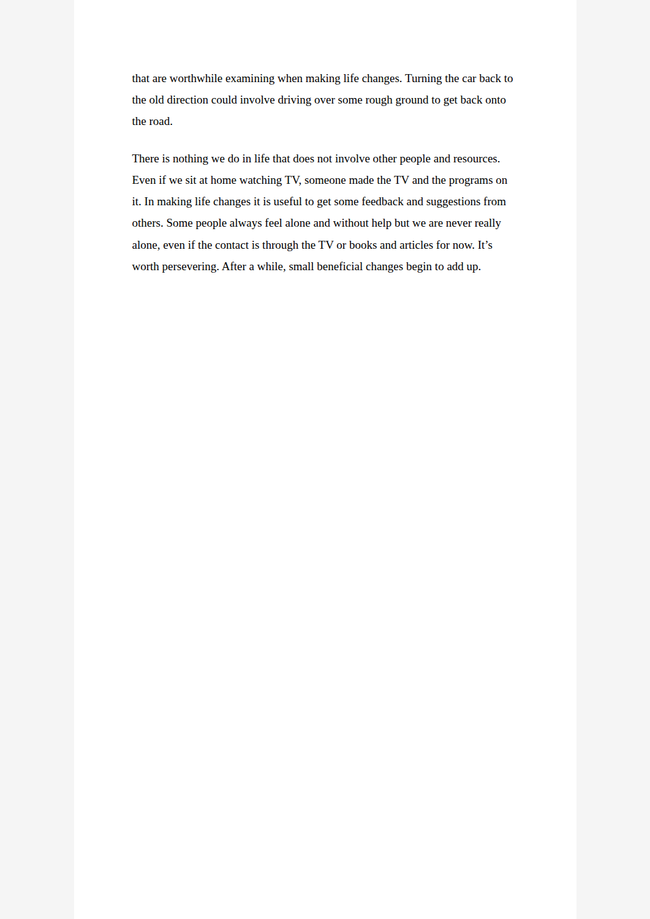that are worthwhile examining when making life changes. Turning the car back to the old direction could involve driving over some rough ground to get back onto the road.
There is nothing we do in life that does not involve other people and resources. Even if we sit at home watching TV, someone made the TV and the programs on it. In making life changes it is useful to get some feedback and suggestions from others. Some people always feel alone and without help but we are never really alone, even if the contact is through the TV or books and articles for now. It’s worth persevering. After a while, small beneficial changes begin to add up.